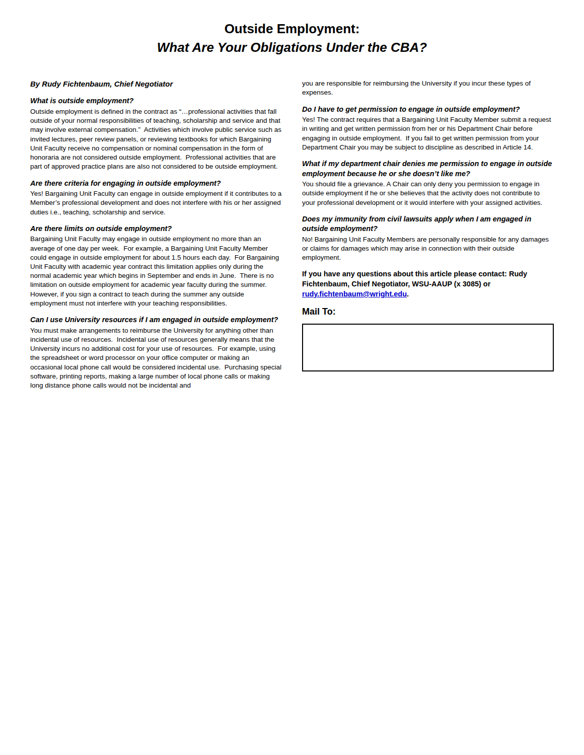Outside Employment: What Are Your Obligations Under the CBA?
By Rudy Fichtenbaum, Chief Negotiator
What is outside employment?
Outside employment is defined in the contract as “…professional activities that fall outside of your normal responsibilities of teaching, scholarship and service and that may involve external compensation.” Activities which involve public service such as invited lectures, peer review panels, or reviewing textbooks for which Bargaining Unit Faculty receive no compensation or nominal compensation in the form of honoraria are not considered outside employment. Professional activities that are part of approved practice plans are also not considered to be outside employment.
Are there criteria for engaging in outside employment?
Yes! Bargaining Unit Faculty can engage in outside employment if it contributes to a Member’s professional development and does not interfere with his or her assigned duties i.e., teaching, scholarship and service.
Are there limits on outside employment?
Bargaining Unit Faculty may engage in outside employment no more than an average of one day per week. For example, a Bargaining Unit Faculty Member could engage in outside employment for about 1.5 hours each day. For Bargaining Unit Faculty with academic year contract this limitation applies only during the normal academic year which begins in September and ends in June. There is no limitation on outside employment for academic year faculty during the summer. However, if you sign a contract to teach during the summer any outside employment must not interfere with your teaching responsibilities.
Can I use University resources if I am engaged in outside employment?
You must make arrangements to reimburse the University for anything other than incidental use of resources. Incidental use of resources generally means that the University incurs no additional cost for your use of resources. For example, using the spreadsheet or word processor on your office computer or making an occasional local phone call would be considered incidental use. Purchasing special software, printing reports, making a large number of local phone calls or making long distance phone calls would not be incidental and
you are responsible for reimbursing the University if you incur these types of expenses.
Do I have to get permission to engage in outside employment?
Yes! The contract requires that a Bargaining Unit Faculty Member submit a request in writing and get written permission from her or his Department Chair before engaging in outside employment. If you fail to get written permission from your Department Chair you may be subject to discipline as described in Article 14.
What if my department chair denies me permission to engage in outside employment because he or she doesn’t like me?
You should file a grievance. A Chair can only deny you permission to engage in outside employment if he or she believes that the activity does not contribute to your professional development or it would interfere with your assigned activities.
Does my immunity from civil lawsuits apply when I am engaged in outside employment?
No! Bargaining Unit Faculty Members are personally responsible for any damages or claims for damages which may arise in connection with their outside employment.
If you have any questions about this article please contact: Rudy Fichtenbaum, Chief Negotiator, WSU-AAUP (x 3085) or rudy.fichtenbaum@wright.edu.
Mail To: